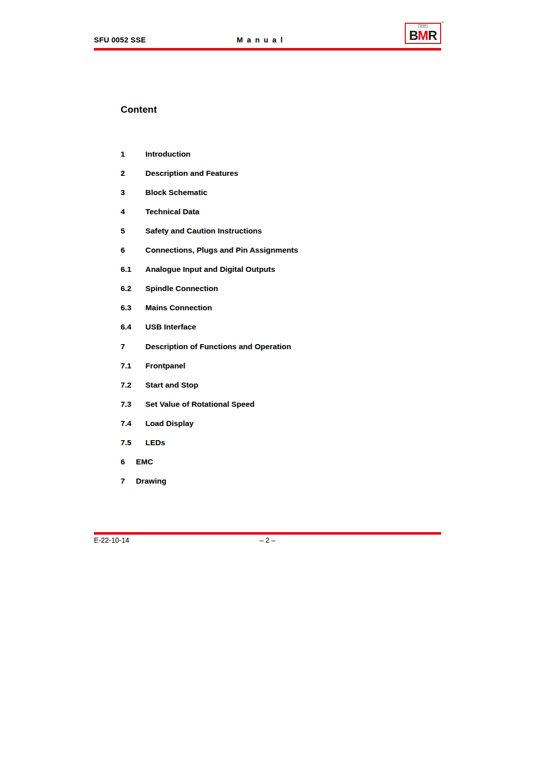SFU 0052 SSE
M a n u a l
BMR
GmbH ™
Content
1 Introduction
2 Description and Features
3 Block Schematic
4 Technical Data
5 Safety and Caution Instructions
6 Connections, Plugs and Pin Assignments
6.1 Analogue Input and Digital Outputs
6.2 Spindle Connection
6.3 Mains Connection
6.4 USB Interface
7 Description of Functions and Operation
7.1 Frontpanel
7.2 Start and Stop
7.3 Set Value of Rotational Speed
7.4 Load Display
7.5 LEDs
6 EMC
7 Drawing
E-22-10-14
– 2 –